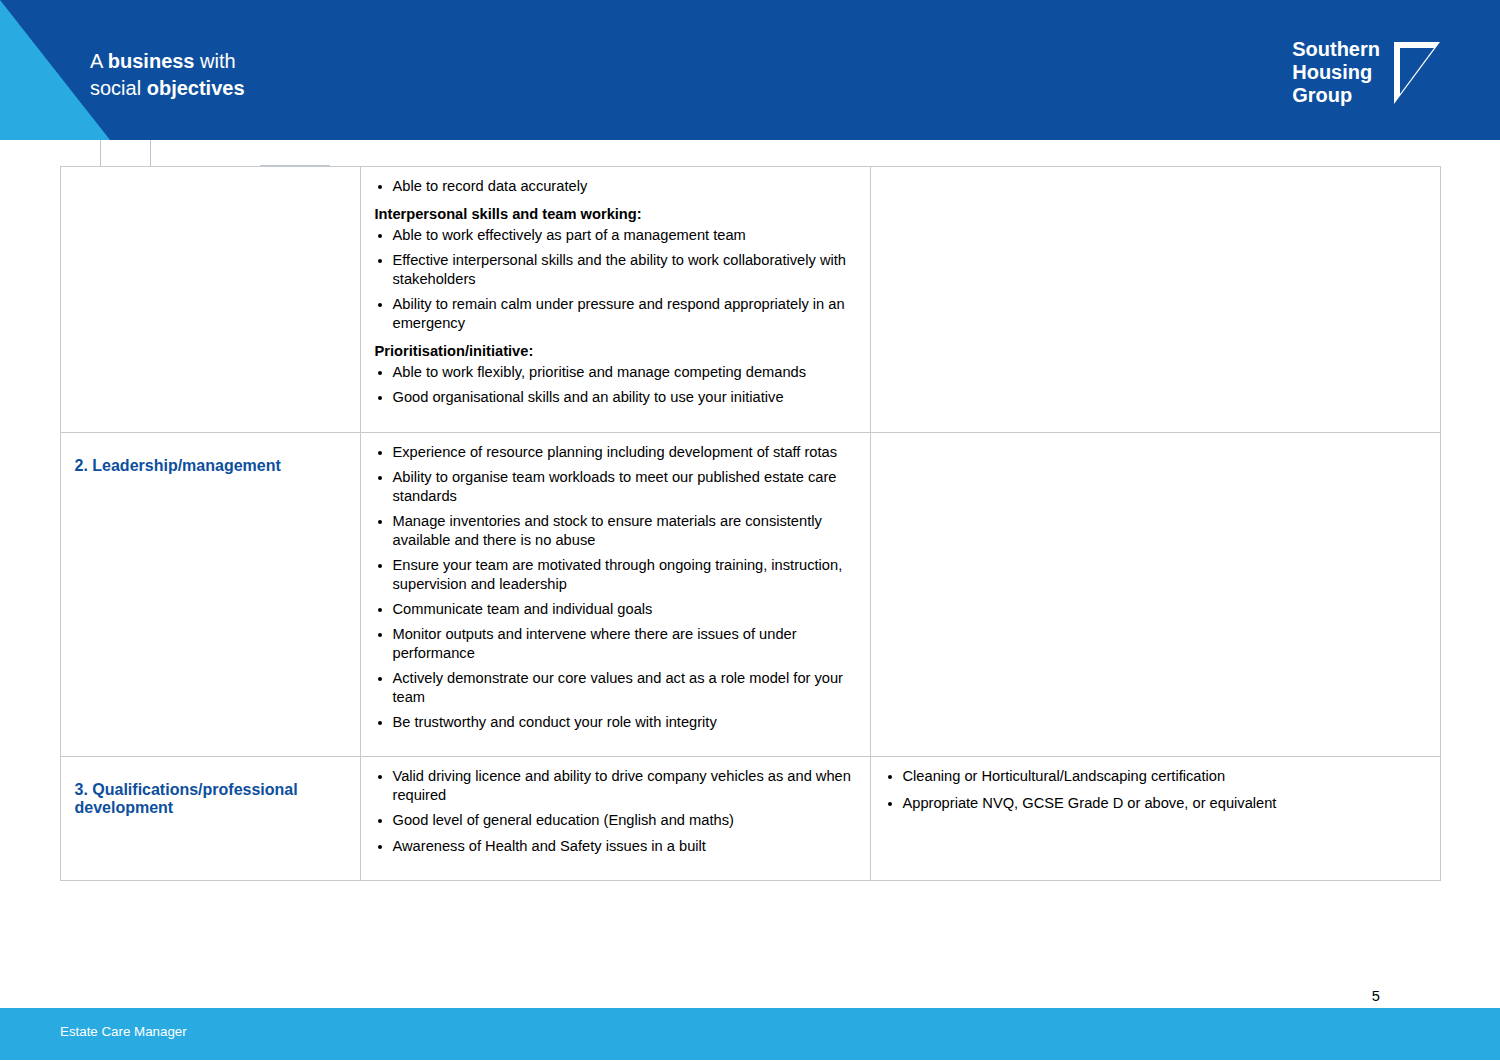A business with
social objectives
Southern
Housing
Group
| | Able to record data accurately Interpersonal skills and team working: Able to work effectively as part of a management team Effective interpersonal skills and the ability to work collaboratively with stakeholders Ability to remain calm under pressure and respond appropriately in an emergency Prioritisation/initiative: Able to work flexibly, prioritise and manage competing demands Good organisational skills and an ability to use your initiative | |
| 2. Leadership/management | Experience of resource planning including development of staff rotas Ability to organise team workloads to meet our published estate care standards Manage inventories and stock to ensure materials are consistently available and there is no abuse Ensure your team are motivated through ongoing training, instruction, supervision and leadership Communicate team and individual goals Monitor outputs and intervene where there are issues of under performance Actively demonstrate our core values and act as a role model for your team Be trustworthy and conduct your role with integrity | |
| 3. Qualifications/professional development | Valid driving licence and ability to drive company vehicles as and when required Good level of general education (English and maths) Awareness of Health and Safety issues in a built | Cleaning or Horticultural/Landscaping certification Appropriate NVQ, GCSE Grade D or above, or equivalent |
5
Estate Care Manager